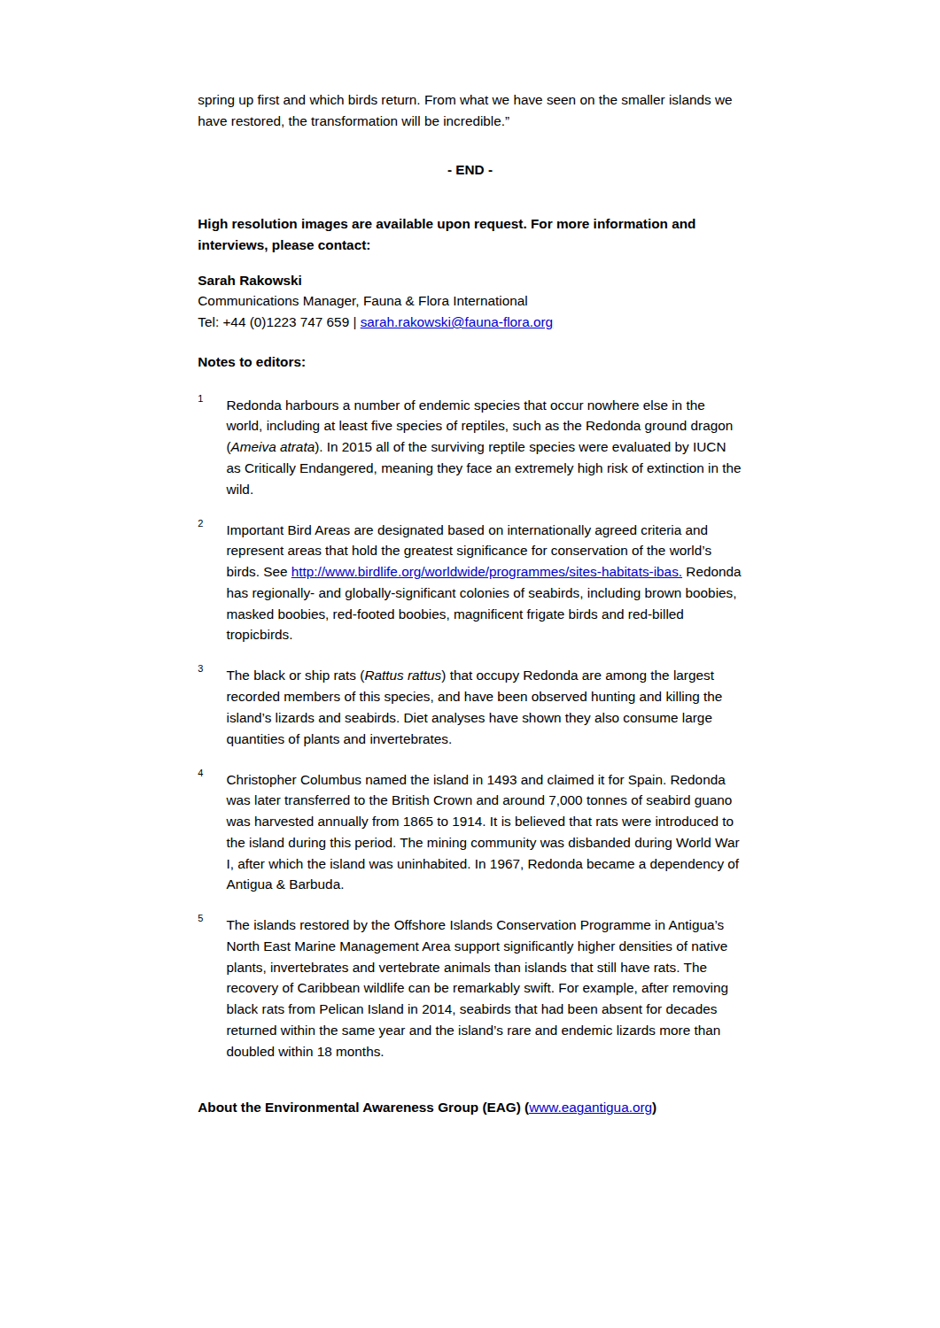spring up first and which birds return. From what we have seen on the smaller islands we have restored, the transformation will be incredible.”
- END -
High resolution images are available upon request. For more information and interviews, please contact:
Sarah Rakowski
Communications Manager, Fauna & Flora International
Tel: +44 (0)1223 747 659 | sarah.rakowski@fauna-flora.org
Notes to editors:
Redonda harbours a number of endemic species that occur nowhere else in the world, including at least five species of reptiles, such as the Redonda ground dragon (Ameiva atrata). In 2015 all of the surviving reptile species were evaluated by IUCN as Critically Endangered, meaning they face an extremely high risk of extinction in the wild.
Important Bird Areas are designated based on internationally agreed criteria and represent areas that hold the greatest significance for conservation of the world’s birds. See http://www.birdlife.org/worldwide/programmes/sites-habitats-ibas. Redonda has regionally- and globally-significant colonies of seabirds, including brown boobies, masked boobies, red-footed boobies, magnificent frigate birds and red-billed tropicbirds.
The black or ship rats (Rattus rattus) that occupy Redonda are among the largest recorded members of this species, and have been observed hunting and killing the island’s lizards and seabirds. Diet analyses have shown they also consume large quantities of plants and invertebrates.
Christopher Columbus named the island in 1493 and claimed it for Spain. Redonda was later transferred to the British Crown and around 7,000 tonnes of seabird guano was harvested annually from 1865 to 1914. It is believed that rats were introduced to the island during this period. The mining community was disbanded during World War I, after which the island was uninhabited. In 1967, Redonda became a dependency of Antigua & Barbuda.
The islands restored by the Offshore Islands Conservation Programme in Antigua’s North East Marine Management Area support significantly higher densities of native plants, invertebrates and vertebrate animals than islands that still have rats. The recovery of Caribbean wildlife can be remarkably swift. For example, after removing black rats from Pelican Island in 2014, seabirds that had been absent for decades returned within the same year and the island’s rare and endemic lizards more than doubled within 18 months.
About the Environmental Awareness Group (EAG) (www.eagantigua.org)